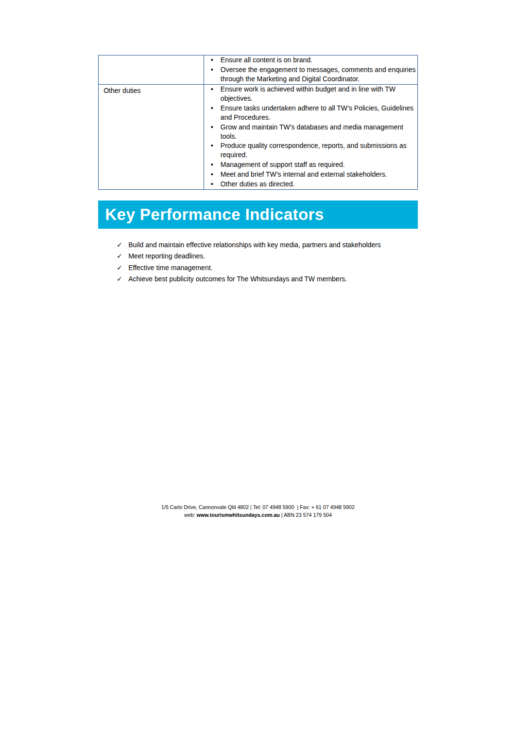| | Ensure all content is on brand. Oversee the engagement to messages, comments and enquiries through the Marketing and Digital Coordinator. |
| Other duties | Ensure work is achieved within budget and in line with TW objectives. Ensure tasks undertaken adhere to all TW’s Policies, Guidelines and Procedures. Grow and maintain TW’s databases and media management tools. Produce quality correspondence, reports, and submissions as required. Management of support staff as required. Meet and brief TW’s internal and external stakeholders. Other duties as directed. |
Key Performance Indicators
Build and maintain effective relationships with key media, partners and stakeholders
Meet reporting deadlines.
Effective time management.
Achieve best publicity outcomes for The Whitsundays and TW members.
1/5 Carlo Drive, Cannonvale Qld 4802 | Tel: 07 4948 5900 | Fax: + 61 07 4948 5902
web: www.tourismwhitsundays.com.au | ABN 23 574 179 504